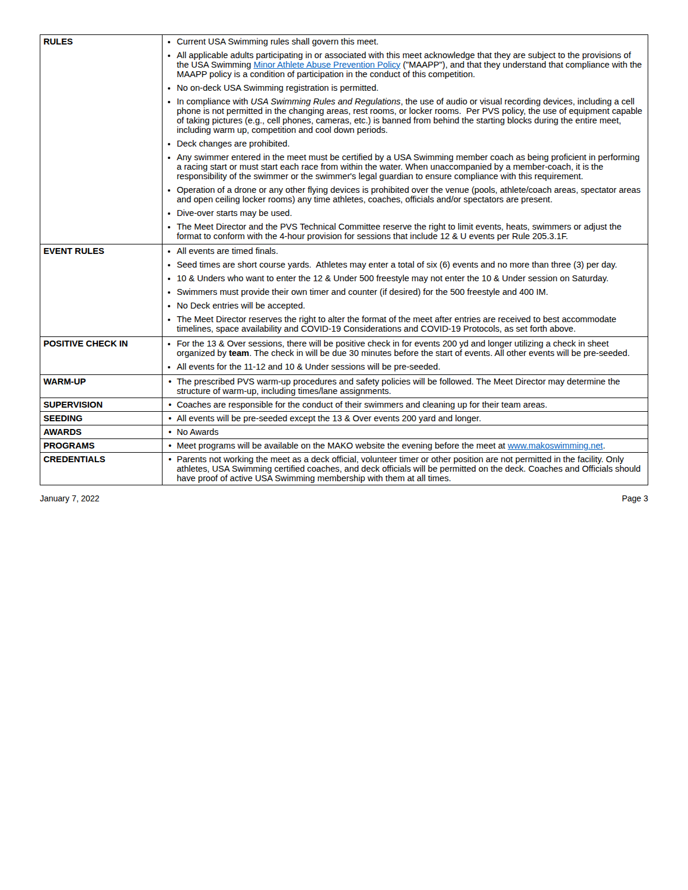| RULES | Current USA Swimming rules shall govern this meet. All applicable adults participating in or associated with this meet acknowledge that they are subject to the provisions of the USA Swimming Minor Athlete Abuse Prevention Policy ("MAAPP"), and that they understand that compliance with the MAAPP policy is a condition of participation in the conduct of this competition. No on-deck USA Swimming registration is permitted. In compliance with USA Swimming Rules and Regulations , the use of audio or visual recording devices, including a cell phone is not permitted in the changing areas, rest rooms, or locker rooms. Per PVS policy, the use of equipment capable of taking pictures (e.g., cell phones, cameras, etc.) is banned from behind the starting blocks during the entire meet, including warm up, competition and cool down periods. Deck changes are prohibited. Any swimmer entered in the meet must be certified by a USA Swimming member coach as being proficient in performing a racing start or must start each race from within the water. When unaccompanied by a member-coach, it is the responsibility of the swimmer or the swimmer's legal guardian to ensure compliance with this requirement. Operation of a drone or any other flying devices is prohibited over the venue (pools, athlete/coach areas, spectator areas and open ceiling locker rooms) any time athletes, coaches, officials and/or spectators are present. Dive-over starts may be used. The Meet Director and the PVS Technical Committee reserve the right to limit events, heats, swimmers or adjust the format to conform with the 4-hour provision for sessions that include 12 & U events per Rule 205.3.1F. |
| EVENT RULES | All events are timed finals. Seed times are short course yards. Athletes may enter a total of six (6) events and no more than three (3) per day. 10 & Unders who want to enter the 12 & Under 500 freestyle may not enter the 10 & Under session on Saturday. Swimmers must provide their own timer and counter (if desired) for the 500 freestyle and 400 IM. No Deck entries will be accepted. The Meet Director reserves the right to alter the format of the meet after entries are received to best accommodate timelines, space availability and COVID-19 Considerations and COVID-19 Protocols, as set forth above. |
| POSITIVE CHECK IN | For the 13 & Over sessions, there will be positive check in for events 200 yd and longer utilizing a check in sheet organized by team . The check in will be due 30 minutes before the start of events. All other events will be pre-seeded. All events for the 11-12 and 10 & Under sessions will be pre-seeded. |
| WARM-UP | The prescribed PVS warm-up procedures and safety policies will be followed. The Meet Director may determine the structure of warm-up, including times/lane assignments. |
| SUPERVISION | Coaches are responsible for the conduct of their swimmers and cleaning up for their team areas. |
| SEEDING | All events will be pre-seeded except the 13 & Over events 200 yard and longer. |
| AWARDS | No Awards |
| PROGRAMS | Meet programs will be available on the MAKO website the evening before the meet at www.makoswimming.net . |
| CREDENTIALS | Parents not working the meet as a deck official, volunteer timer or other position are not permitted in the facility. Only athletes, USA Swimming certified coaches, and deck officials will be permitted on the deck. Coaches and Officials should have proof of active USA Swimming membership with them at all times. |
January 7, 2022 Page 3